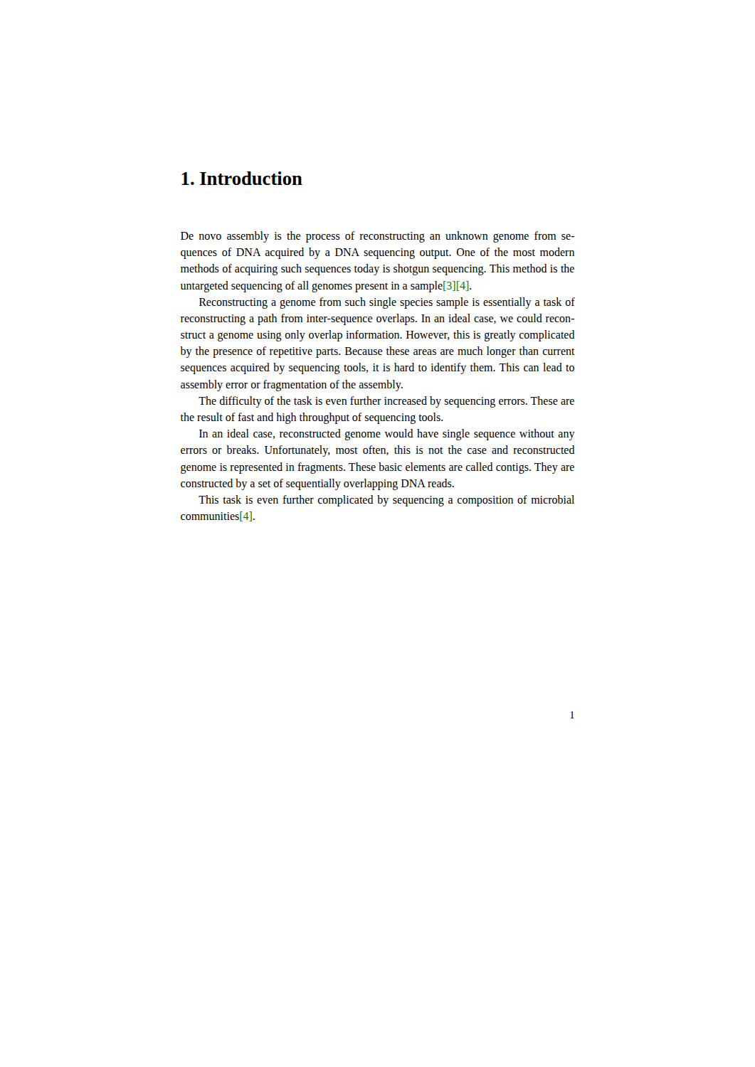1. Introduction
De novo assembly is the process of reconstructing an unknown genome from sequences of DNA acquired by a DNA sequencing output. One of the most modern methods of acquiring such sequences today is shotgun sequencing. This method is the untargeted sequencing of all genomes present in a sample[3][4].
Reconstructing a genome from such single species sample is essentially a task of reconstructing a path from inter-sequence overlaps. In an ideal case, we could reconstruct a genome using only overlap information. However, this is greatly complicated by the presence of repetitive parts. Because these areas are much longer than current sequences acquired by sequencing tools, it is hard to identify them. This can lead to assembly error or fragmentation of the assembly.
The difficulty of the task is even further increased by sequencing errors. These are the result of fast and high throughput of sequencing tools.
In an ideal case, reconstructed genome would have single sequence without any errors or breaks. Unfortunately, most often, this is not the case and reconstructed genome is represented in fragments. These basic elements are called contigs. They are constructed by a set of sequentially overlapping DNA reads.
This task is even further complicated by sequencing a composition of microbial communities[4].
1